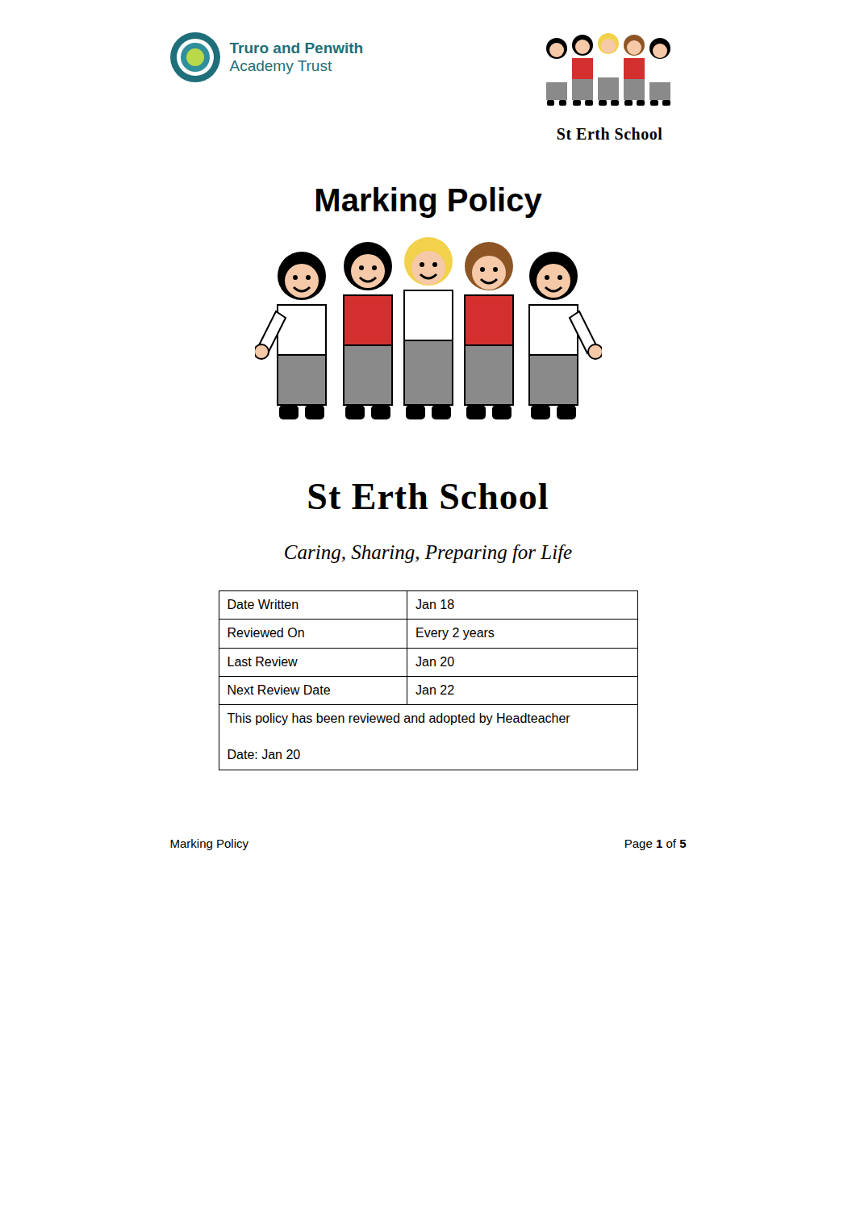Truro and Penwith
Academy Trust
St Erth School
Marking Policy
St Erth School
Caring, Sharing, Preparing for Life
| Date Written | Jan 18 |
| Reviewed On | Every 2 years |
| Last Review | Jan 20 |
| Next Review Date | Jan 22 |
| This policy has been reviewed and adopted by Headteacher Date: Jan 20 |
Marking Policy
Page 1 of 5